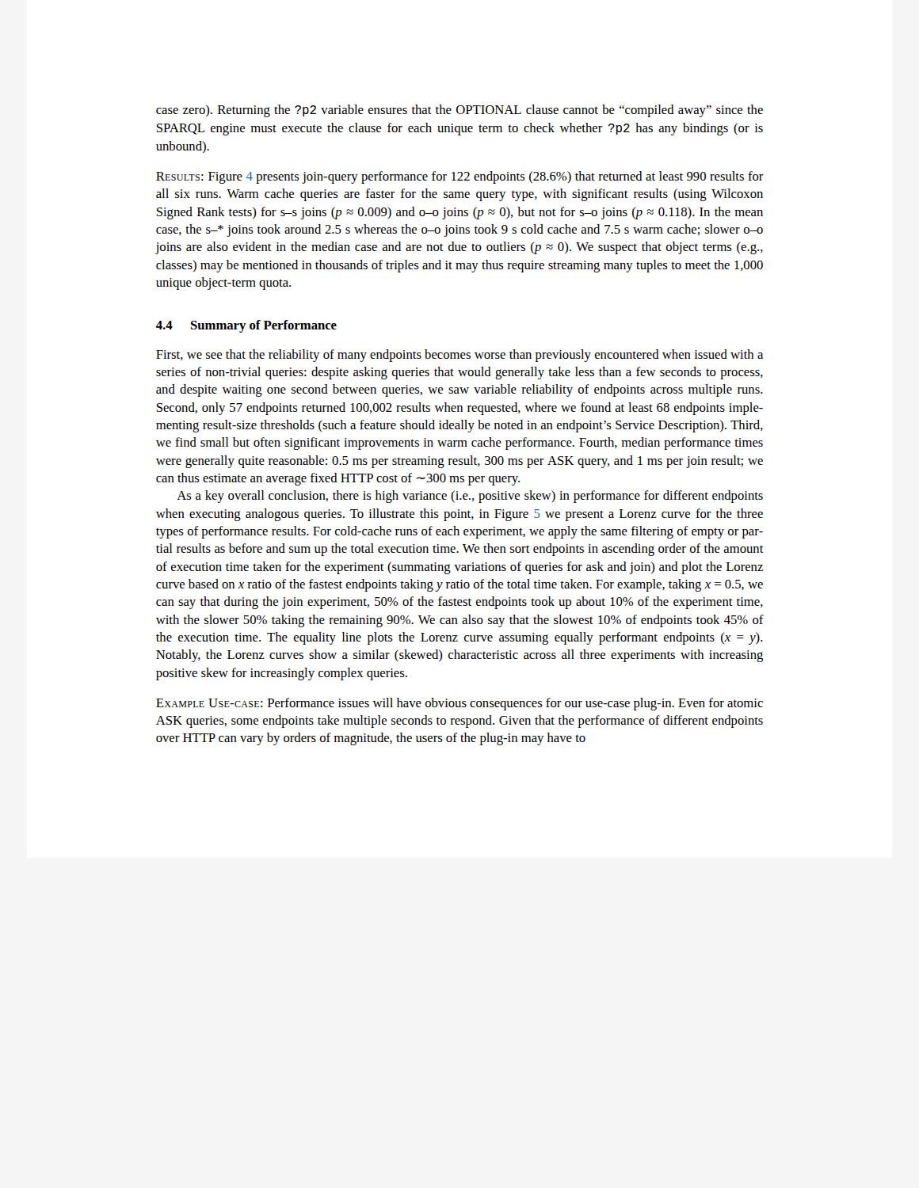case zero). Returning the ?p2 variable ensures that the OPTIONAL clause cannot be “compiled away” since the SPARQL engine must execute the clause for each unique term to check whether ?p2 has any bindings (or is unbound).
Results: Figure 4 presents join-query performance for 122 endpoints (28.6%) that returned at least 990 results for all six runs. Warm cache queries are faster for the same query type, with significant results (using Wilcoxon Signed Rank tests) for s–s joins (p ≈ 0.009) and o–o joins (p ≈ 0), but not for s–o joins (p ≈ 0.118). In the mean case, the s–* joins took around 2.5 s whereas the o–o joins took 9 s cold cache and 7.5 s warm cache; slower o–o joins are also evident in the median case and are not due to outliers (p ≈ 0). We suspect that object terms (e.g., classes) may be mentioned in thousands of triples and it may thus require streaming many tuples to meet the 1,000 unique object-term quota.
4.4 Summary of Performance
First, we see that the reliability of many endpoints becomes worse than previously encountered when issued with a series of non-trivial queries: despite asking queries that would generally take less than a few seconds to process, and despite waiting one second between queries, we saw variable reliability of endpoints across multiple runs. Second, only 57 endpoints returned 100,002 results when requested, where we found at least 68 endpoints implementing result-size thresholds (such a feature should ideally be noted in an endpoint’s Service Description). Third, we find small but often significant improvements in warm cache performance. Fourth, median performance times were generally quite reasonable: 0.5 ms per streaming result, 300 ms per ASK query, and 1 ms per join result; we can thus estimate an average fixed HTTP cost of ∼300 ms per query.
As a key overall conclusion, there is high variance (i.e., positive skew) in performance for different endpoints when executing analogous queries. To illustrate this point, in Figure 5 we present a Lorenz curve for the three types of performance results. For cold-cache runs of each experiment, we apply the same filtering of empty or partial results as before and sum up the total execution time. We then sort endpoints in ascending order of the amount of execution time taken for the experiment (summating variations of queries for ask and join) and plot the Lorenz curve based on x ratio of the fastest endpoints taking y ratio of the total time taken. For example, taking x = 0.5, we can say that during the join experiment, 50% of the fastest endpoints took up about 10% of the experiment time, with the slower 50% taking the remaining 90%. We can also say that the slowest 10% of endpoints took 45% of the execution time. The equality line plots the Lorenz curve assuming equally performant endpoints (x = y). Notably, the Lorenz curves show a similar (skewed) characteristic across all three experiments with increasing positive skew for increasingly complex queries.
Example Use-case: Performance issues will have obvious consequences for our use-case plug-in. Even for atomic ASK queries, some endpoints take multiple seconds to respond. Given that the performance of different endpoints over HTTP can vary by orders of magnitude, the users of the plug-in may have to